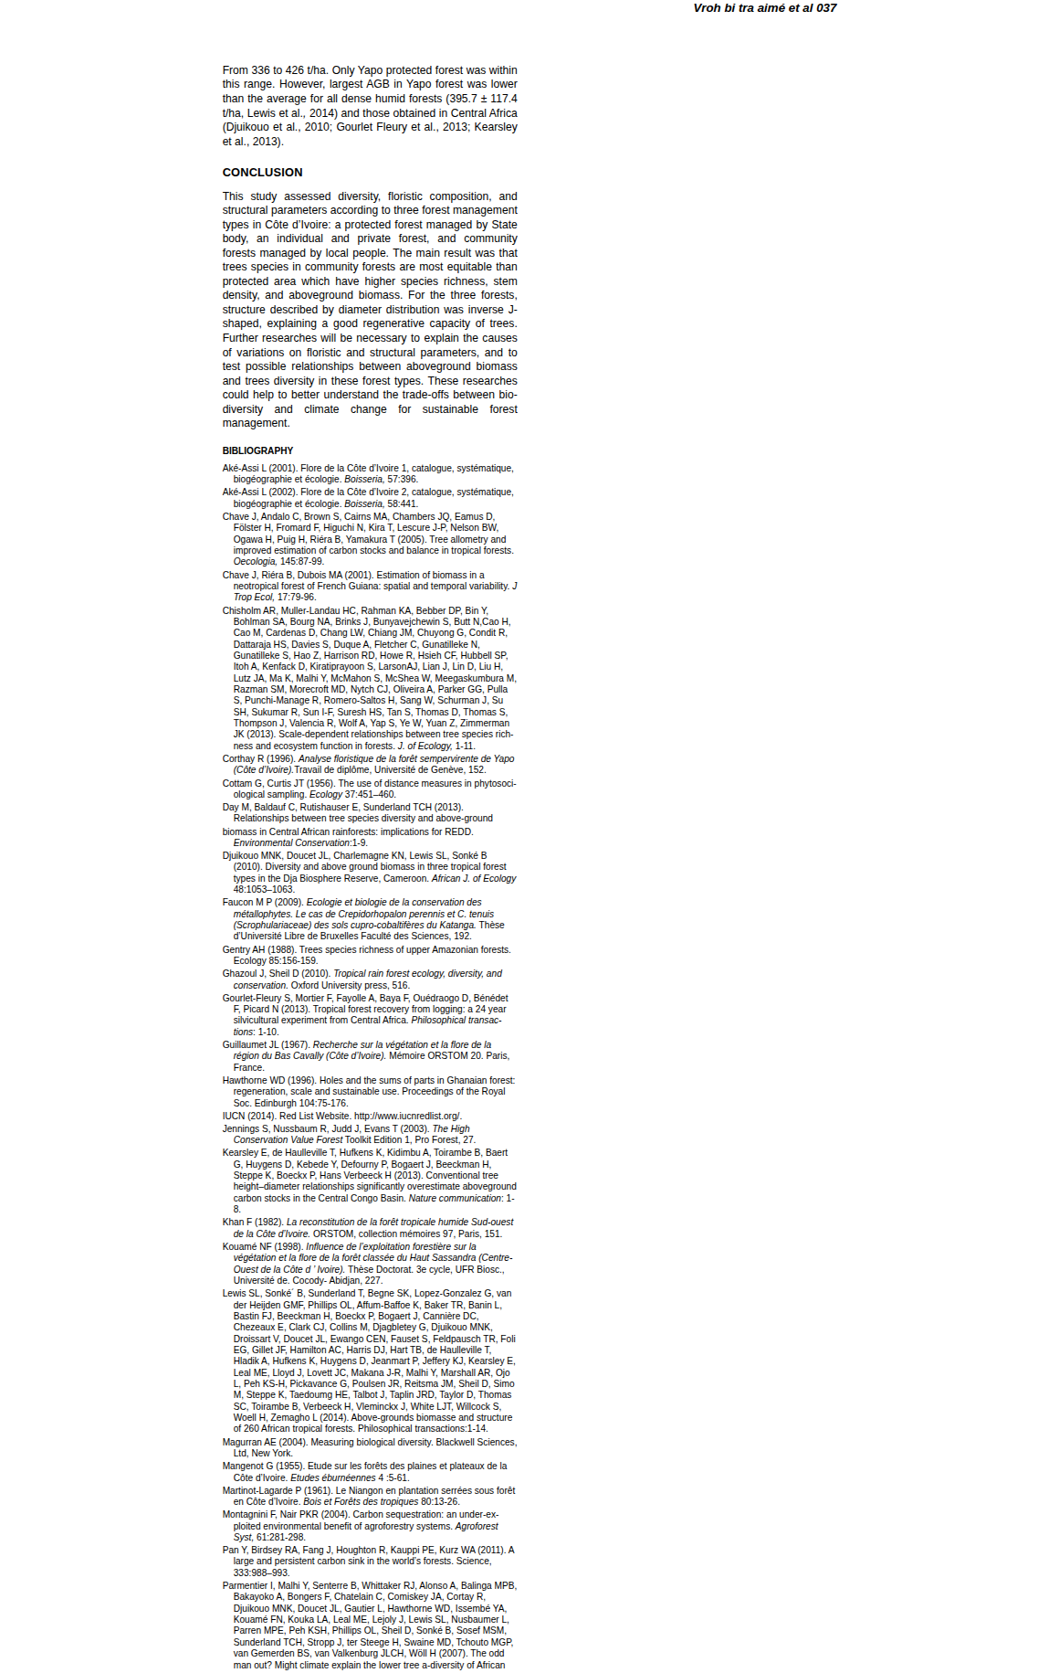Vroh bi tra aimé et al 037
From 336 to 426 t/ha. Only Yapo protected forest was within this range. However, largest AGB in Yapo forest was lower than the average for all dense humid forests (395.7 ± 117.4 t/ha, Lewis et al., 2014) and those obtained in Central Africa (Djuikouo et al., 2010; Gourlet Fleury et al., 2013; Kearsley et al., 2013).
Conclusion
This study assessed diversity, floristic composition, and structural parameters according to three forest management types in Côte d’Ivoire: a protected forest managed by State body, an individual and private forest, and community forests managed by local people. The main result was that trees species in community forests are most equitable than protected area which have higher species richness, stem density, and aboveground biomass. For the three forests, structure described by diameter distribution was inverse J-shaped, explaining a good regenerative capacity of trees. Further researches will be necessary to explain the causes of variations on floristic and structural parameters, and to test possible relationships between aboveground biomass and trees diversity in these forest types. These researches could help to better understand the trade-offs between biodiversity and climate change for sustainable forest management.
Bibliography
Aké-Assi L (2001). Flore de la Côte d’Ivoire 1, catalogue, systématique, biogéographie et écologie. Boisseria, 57:396.
Aké-Assi L (2002). Flore de la Côte d’Ivoire 2, catalogue, systématique, biogéographie et écologie. Boisseria, 58:441.
Chave J, Andalo C, Brown S, Cairns MA, Chambers JQ, Eamus D, Fölster H, Fromard F, Higuchi N, Kira T, Lescure J-P, Nelson BW, Ogawa H, Puig H, Riéra B, Yamakura T (2005). Tree allometry and improved estimation of carbon stocks and balance in tropical forests. Oecologia, 145:87-99.
Chave J, Riéra B, Dubois MA (2001). Estimation of biomass in a neotropical forest of French Guiana: spatial and temporal variability. J Trop Ecol, 17:79-96.
Chisholm AR, Muller-Landau HC, Rahman KA, Bebber DP, Bin Y, Bohlman SA, Bourg NA, Brinks J, Bunyavejchewin S, Butt N,Cao H, Cao M, Cardenas D, Chang LW, Chiang JM, Chuyong G, Condit R, Dattaraja HS, Davies S, Duque A, Fletcher C, Gunatilleke N, Gunatilleke S, Hao Z, Harrison RD, Howe R, Hsieh CF, Hubbell SP, Itoh A, Kenfack D, Kiratiprayoon S, LarsonAJ, Lian J, Lin D, Liu H, Lutz JA, Ma K, Malhi Y, McMahon S, McShea W, Meegaskumbura M, Razman SM, Morecroft MD, Nytch CJ, Oliveira A, Parker GG, Pulla S, Punchi-Manage R, Romero-Saltos H, Sang W, Schurman J, Su SH, Sukumar R, Sun I-F, Suresh HS, Tan S, Thomas D, Thomas S, Thompson J, Valencia R, Wolf A, Yap S, Ye W, Yuan Z, Zimmerman JK (2013). Scale-dependent relationships between tree species richness and ecosystem function in forests. J. of Ecology, 1-11.
Corthay R (1996). Analyse floristique de la forêt sempervirente de Yapo (Côte d’Ivoire). Travail de diplôme, Université de Genève, 152.
Cottam G, Curtis JT (1956). The use of distance measures in phytosociological sampling. Ecology 37:451–460.
Day M, Baldauf C, Rutishauser E, Sunderland TCH (2013). Relationships between tree species diversity and above-ground
biomass in Central African rainforests: implications for REDD. Environmental Conservation:1-9.
Djuikouo MNK, Doucet JL, Charlemagne KN, Lewis SL, Sonké B (2010). Diversity and above ground biomass in three tropical forest types in the Dja Biosphere Reserve, Cameroon. African J. of Ecology 48:1053–1063.
Faucon M P (2009). Ecologie et biologie de la conservation des métallophytes. Le cas de Crepidorhopalon perennis et C. tenuis (Scrophulariaceae) des sols cupro-cobaltifères du Katanga. Thèse d’Université Libre de Bruxelles Faculté des Sciences, 192.
Gentry AH (1988). Trees species richness of upper Amazonian forests. Ecology 85:156-159.
Ghazoul J, Sheil D (2010). Tropical rain forest ecology, diversity, and conservation. Oxford University press, 516.
Gourlet-Fleury S, Mortier F, Fayolle A, Baya F, Ouédraogo D, Bénédet F, Picard N (2013). Tropical forest recovery from logging: a 24 year silvicultural experiment from Central Africa. Philosophical transactions: 1-10.
Guillaumet JL (1967). Recherche sur la végétation et la flore de la région du Bas Cavally (Côte d’Ivoire). Mémoire ORSTOM 20. Paris, France.
Hawthorne WD (1996). Holes and the sums of parts in Ghanaian forest: regeneration, scale and sustainable use. Proceedings of the Royal Soc. Edinburgh 104:75-176.
IUCN (2014). Red List Website. http://www.iucnredlist.org/.
Jennings S, Nussbaum R, Judd J, Evans T (2003). The High Conservation Value Forest Toolkit Edition 1, Pro Forest, 27.
Kearsley E, de Haulleville T, Hufkens K, Kidimbu A, Toirambe B, Baert G, Huygens D, Kebede Y, Defourny P, Bogaert J, Beeckman H, Steppe K, Boeckx P, Hans Verbeeck H (2013). Conventional tree height–diameter relationships significantly overestimate aboveground carbon stocks in the Central Congo Basin. Nature communication: 1-8.
Khan F (1982). La reconstitution de la forêt tropicale humide Sud-ouest de la Côte d’Ivoire. ORSTOM, collection mémoires 97, Paris, 151.
Kouamé NF (1998). Influence de l’exploitation forestière sur la végétation et la flore de la forêt classée du Haut Sassandra (Centre-Ouest de la Côte d ’ Ivoire). Thèse Doctorat. 3e cycle, UFR Biosc., Université de. Cocody- Abidjan, 227.
Lewis SL, Sonké´ B, Sunderland T, Begne SK, Lopez-Gonzalez G, van der Heijden GMF, Phillips OL, Affum-Baffoe K, Baker TR, Banin L, Bastin FJ, Beeckman H, Boeckx P, Bogaert J, Cannière DC, Chezeaux E, Clark CJ, Collins M, Djagbletey G, Djuikouo MNK, Droissart V, Doucet JL, Ewango CEN, Fauset S, Feldpausch TR, Foli EG, Gillet JF, Hamilton AC, Harris DJ, Hart TB, de Haulleville T, Hladik A, Hufkens K, Huygens D, Jeanmart P, Jeffery KJ, Kearsley E, Leal ME, Lloyd J, Lovett JC, Makana J-R, Malhi Y, Marshall AR, Ojo L, Peh KS-H, Pickavance G, Poulsen JR, Reitsma JM, Sheil D, Simo M, Steppe K, Taedoumg HE, Talbot J, Taplin JRD, Taylor D, Thomas SC, Toirambe B, Verbeeck H, Vleminckx J, White LJT, Willcock S, Woell H, Zemagho L (2014). Above-grounds biomasse and structure of 260 African tropical forests. Philosophical transactions:1-14.
Magurran AE (2004). Measuring biological diversity. Blackwell Sciences, Ltd, New York.
Mangenot G (1955). Etude sur les forêts des plaines et plateaux de la Côte d’Ivoire. Etudes éburnéennes 4 :5-61.
Martinot-Lagarde P (1961). Le Niangon en plantation serrées sous forêt en Côte d’Ivoire. Bois et Forêts des tropiques 80:13-26.
Montagnini F, Nair PKR (2004). Carbon sequestration: an under-exploited environmental benefit of agroforestry systems. Agroforest Syst, 61:281-298.
Pan Y, Birdsey RA, Fang J, Houghton R, Kauppi PE, Kurz WA (2011). A large and persistent carbon sink in the world’s forests. Science, 333:988–993.
Parmentier I, Malhi Y, Senterre B, Whittaker RJ, Alonso A, Balinga MPB, Bakayoko A, Bongers F, Chatelain C, Comiskey JA, Cortay R, Djuikouo MNK, Doucet JL, Gautier L, Hawthorne WD, Issembé YA, Kouamé FN, Kouka LA, Leal ME, Lejoly J, Lewis SL, Nusbaumer L, Parren MPE, Peh KSH, Phillips OL, Sheil D, Sonké B, Sosef MSM, Sunderland TCH, Stropp J, ter Steege H, Swaine MD, Tchouto MGP, van Gemerden BS, van Valkenburg JLCH, Wöll H (2007). The odd man out? Might climate explain the lower tree a-diversity of African